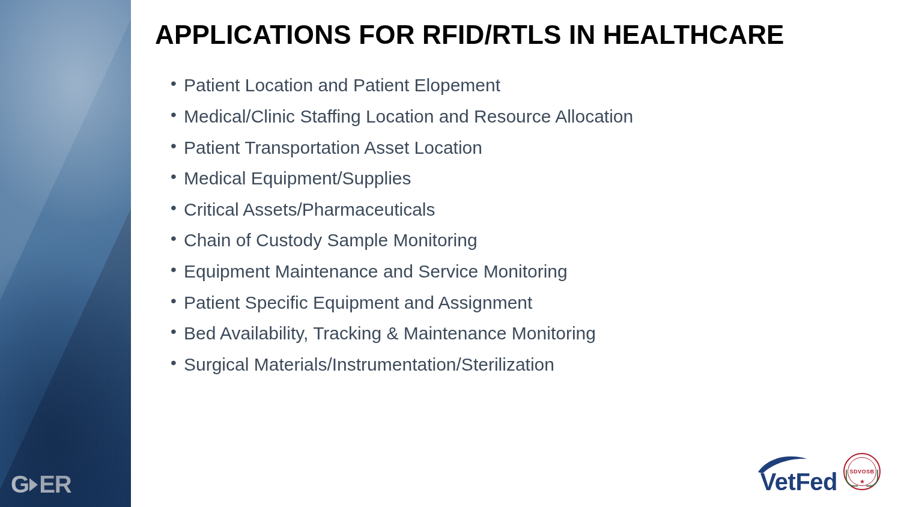G ER
APPLICATIONS FOR RFID/RTLS IN HEALTHCARE
Patient Location and Patient Elopement
Medical/Clinic Staffing Location and Resource Allocation
Patient Transportation Asset Location
Medical Equipment/Supplies
Critical Assets/Pharmaceuticals
Chain of Custody Sample Monitoring
Equipment Maintenance and Service Monitoring
Patient Specific Equipment and Assignment
Bed Availability, Tracking & Maintenance Monitoring
Surgical Materials/Instrumentation/Sterilization
Vet Fed
SDVOSB
★